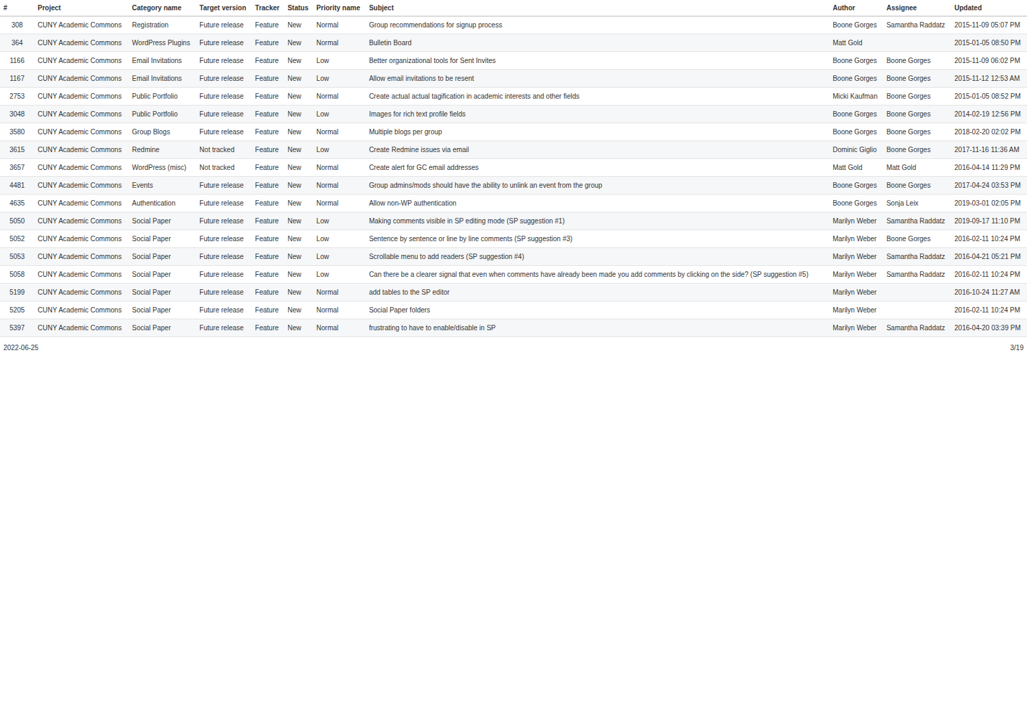| # | Project | Category name | Target version | Tracker | Status | Priority name | Subject | Author | Assignee | Updated |
| --- | --- | --- | --- | --- | --- | --- | --- | --- | --- | --- |
| 308 | CUNY Academic Commons | Registration | Future release | Feature | New | Normal | Group recommendations for signup process | Boone Gorges | Samantha Raddatz | 2015-11-09 05:07 PM |
| 364 | CUNY Academic Commons | WordPress Plugins | Future release | Feature | New | Normal | Bulletin Board | Matt Gold | | 2015-01-05 08:50 PM |
| 1166 | CUNY Academic Commons | Email Invitations | Future release | Feature | New | Low | Better organizational tools for Sent Invites | Boone Gorges | Boone Gorges | 2015-11-09 06:02 PM |
| 1167 | CUNY Academic Commons | Email Invitations | Future release | Feature | New | Low | Allow email invitations to be resent | Boone Gorges | Boone Gorges | 2015-11-12 12:53 AM |
| 2753 | CUNY Academic Commons | Public Portfolio | Future release | Feature | New | Normal | Create actual actual tagification in academic interests and other fields | Micki Kaufman | Boone Gorges | 2015-01-05 08:52 PM |
| 3048 | CUNY Academic Commons | Public Portfolio | Future release | Feature | New | Low | Images for rich text profile fields | Boone Gorges | Boone Gorges | 2014-02-19 12:56 PM |
| 3580 | CUNY Academic Commons | Group Blogs | Future release | Feature | New | Normal | Multiple blogs per group | Boone Gorges | Boone Gorges | 2018-02-20 02:02 PM |
| 3615 | CUNY Academic Commons | Redmine | Not tracked | Feature | New | Low | Create Redmine issues via email | Dominic Giglio | Boone Gorges | 2017-11-16 11:36 AM |
| 3657 | CUNY Academic Commons | WordPress (misc) | Not tracked | Feature | New | Normal | Create alert for GC email addresses | Matt Gold | Matt Gold | 2016-04-14 11:29 PM |
| 4481 | CUNY Academic Commons | Events | Future release | Feature | New | Normal | Group admins/mods should have the ability to unlink an event from the group | Boone Gorges | Boone Gorges | 2017-04-24 03:53 PM |
| 4635 | CUNY Academic Commons | Authentication | Future release | Feature | New | Normal | Allow non-WP authentication | Boone Gorges | Sonja Leix | 2019-03-01 02:05 PM |
| 5050 | CUNY Academic Commons | Social Paper | Future release | Feature | New | Low | Making comments visible in SP editing mode (SP suggestion #1) | Marilyn Weber | Samantha Raddatz | 2019-09-17 11:10 PM |
| 5052 | CUNY Academic Commons | Social Paper | Future release | Feature | New | Low | Sentence by sentence or line by line comments (SP suggestion #3) | Marilyn Weber | Boone Gorges | 2016-02-11 10:24 PM |
| 5053 | CUNY Academic Commons | Social Paper | Future release | Feature | New | Low | Scrollable menu to add readers (SP suggestion #4) | Marilyn Weber | Samantha Raddatz | 2016-04-21 05:21 PM |
| 5058 | CUNY Academic Commons | Social Paper | Future release | Feature | New | Low | Can there be a clearer signal that even when comments have already been made you add comments by clicking on the side? (SP suggestion #5) | Marilyn Weber | Samantha Raddatz | 2016-02-11 10:24 PM |
| 5199 | CUNY Academic Commons | Social Paper | Future release | Feature | New | Normal | add tables to the SP editor | Marilyn Weber | | 2016-10-24 11:27 AM |
| 5205 | CUNY Academic Commons | Social Paper | Future release | Feature | New | Normal | Social Paper folders | Marilyn Weber | | 2016-02-11 10:24 PM |
| 5397 | CUNY Academic Commons | Social Paper | Future release | Feature | New | Normal | frustrating to have to enable/disable in SP | Marilyn Weber | Samantha Raddatz | 2016-04-20 03:39 PM |
2022-06-25 3/19